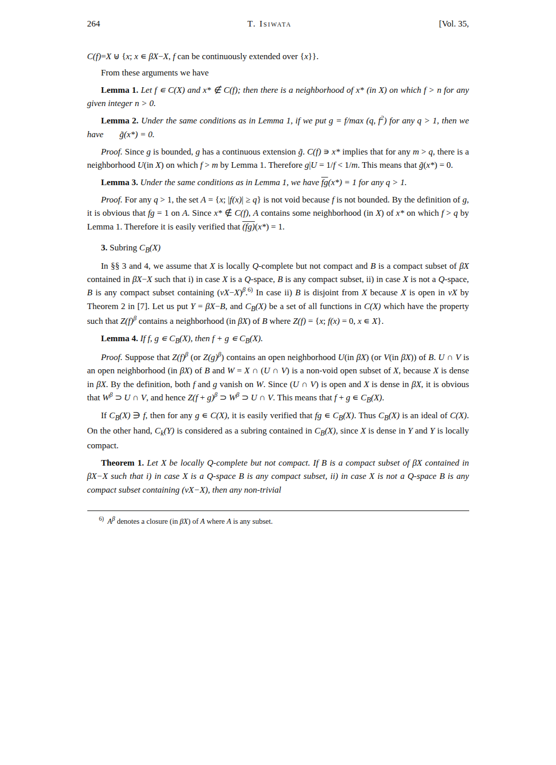264 T. Isiwata [Vol. 35,
C(f)=X ⊎ {x; x ∊ βX−X, f can be continuously extended over {x}}.
From these arguments we have
Lemma 1. Let f ∊ C(X) and x* ∉ C(f); then there is a neighborhood of x* (in X) on which f > n for any given integer n > 0.
Lemma 2. Under the same conditions as in Lemma 1, if we put g = f/max (q, f2) for any q > 1, then we have g̃(x*) = 0.
Proof. Since g is bounded, g has a continuous extension g̃. C(f) ∍ x* implies that for any m > q, there is a neighborhood U(in X) on which f > m by Lemma 1. Therefore g|U = 1/f < 1/m. This means that g̃(x*) = 0.
Lemma 3. Under the same conditions as in Lemma 1, we have fg(x*) = 1 for any q > 1.
Proof. For any q > 1, the set A = {x; |f(x)| ≥ q} is not void because f is not bounded. By the definition of g, it is obvious that fg = 1 on A. Since x* ∉ C(f), A contains some neighborhood (in X) of x* on which f > q by Lemma 1. Therefore it is easily verified that (fg)(x*) = 1.
3. Subring CB(X)
In §§ 3 and 4, we assume that X is locally Q-complete but not compact and B is a compact subset of βX contained in βX−X such that i) in case X is a Q-space, B is any compact subset, ii) in case X is not a Q-space, B is any compact subset containing (νX−X)β.6) In case ii) B is disjoint from X because X is open in νX by Theorem 2 in [7]. Let us put Y = βX−B, and CB(X) be a set of all functions in C(X) which have the property such that Z(f)β contains a neighborhood (in βX) of B where Z(f) = {x; f(x) = 0, x ∊ X}.
Lemma 4. If f, g ∊ CB(X), then f + g ∊ CB(X).
Proof. Suppose that Z(f)β (or Z(g)β) contains an open neighborhood U(in βX) (or V(in βX)) of B. U ∩ V is an open neighborhood (in βX) of B and W = X ∩ (U ∩ V) is a non-void open subset of X, because X is dense in βX. By the definition, both f and g vanish on W. Since (U ∩ V) is open and X is dense in βX, it is obvious that Wβ ⊃ U ∩ V, and hence Z(f + g)β ⊃ Wβ ⊃ U ∩ V. This means that f + g ∊ CB(X).
If CB(X) ∋ f, then for any g ∊ C(X), it is easily verified that fg ∊ CB(X). Thus CB(X) is an ideal of C(X). On the other hand, Ck(Y) is considered as a subring contained in CB(X), since X is dense in Y and Y is locally compact.
Theorem 1. Let X be locally Q-complete but not compact. If B is a compact subset of βX contained in βX−X such that i) in case X is a Q-space B is any compact subset, ii) in case X is not a Q-space B is any compact subset containing (νX−X), then any non-trivial
6) Aβ denotes a closure (in βX) of A where A is any subset.